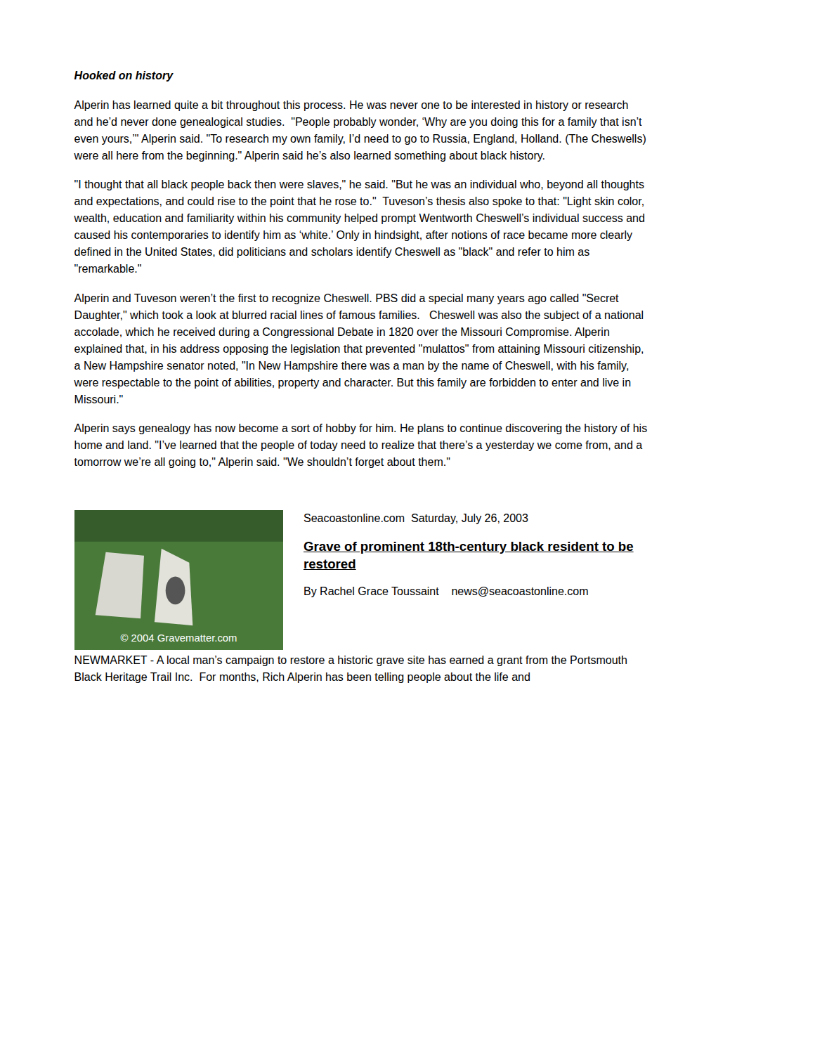Hooked on history
Alperin has learned quite a bit throughout this process. He was never one to be interested in history or research and he’d never done genealogical studies. "People probably wonder, ‘Why are you doing this for a family that isn’t even yours,’" Alperin said. "To research my own family, I’d need to go to Russia, England, Holland. (The Cheswells) were all here from the beginning." Alperin said he’s also learned something about black history.
"I thought that all black people back then were slaves," he said. "But he was an individual who, beyond all thoughts and expectations, and could rise to the point that he rose to." Tuveson’s thesis also spoke to that: "Light skin color, wealth, education and familiarity within his community helped prompt Wentworth Cheswell’s individual success and caused his contemporaries to identify him as ‘white.’ Only in hindsight, after notions of race became more clearly defined in the United States, did politicians and scholars identify Cheswell as "black" and refer to him as "remarkable."
Alperin and Tuveson weren’t the first to recognize Cheswell. PBS did a special many years ago called "Secret Daughter," which took a look at blurred racial lines of famous families. Cheswell was also the subject of a national accolade, which he received during a Congressional Debate in 1820 over the Missouri Compromise. Alperin explained that, in his address opposing the legislation that prevented "mulattos" from attaining Missouri citizenship, a New Hampshire senator noted, "In New Hampshire there was a man by the name of Cheswell, with his family, were respectable to the point of abilities, property and character. But this family are forbidden to enter and live in Missouri."
Alperin says genealogy has now become a sort of hobby for him. He plans to continue discovering the history of his home and land. "I’ve learned that the people of today need to realize that there’s a yesterday we come from, and a tomorrow we’re all going to," Alperin said. "We shouldn’t forget about them."
Seacoastonline.com Saturday, July 26, 2003
Grave of prominent 18th-century black resident to be restored
By Rachel Grace Toussaint news@seacoastonline.com
NEWMARKET - A local man’s campaign to restore a historic grave site has earned a grant from the Portsmouth Black Heritage Trail Inc. For months, Rich Alperin has been telling people about the life and